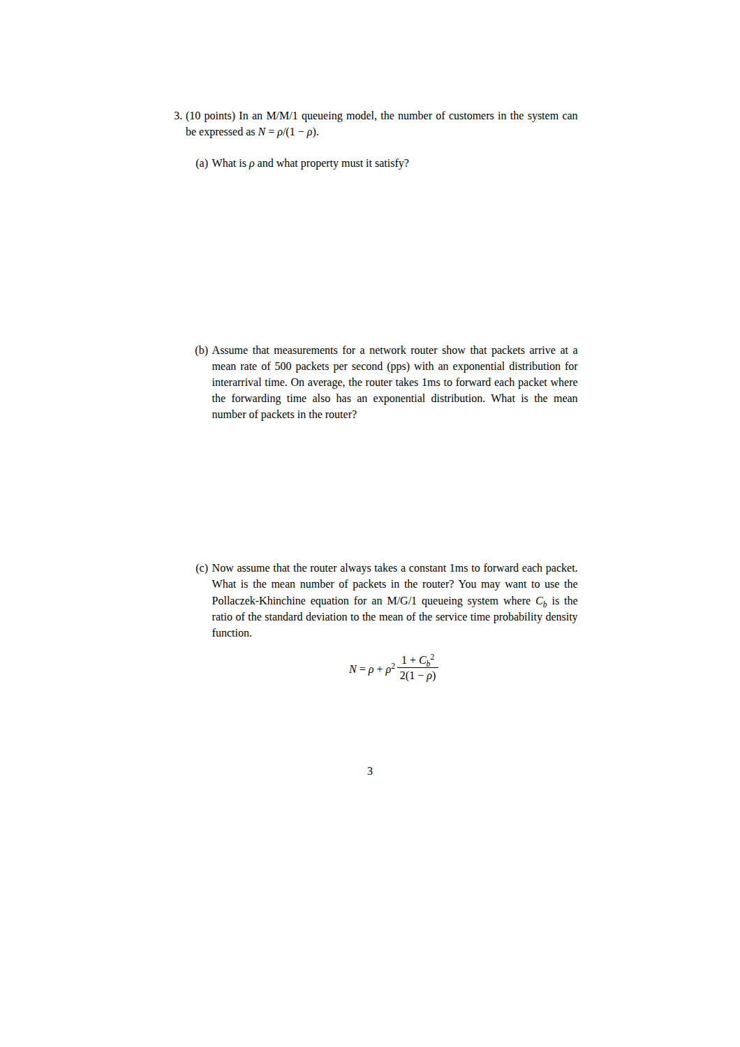3. (10 points) In an M/M/1 queueing model, the number of customers in the system can be expressed as N = ρ/(1 − ρ).
(a) What is ρ and what property must it satisfy?
(b) Assume that measurements for a network router show that packets arrive at a mean rate of 500 packets per second (pps) with an exponential distribution for interarrival time. On average, the router takes 1ms to forward each packet where the forwarding time also has an exponential distribution. What is the mean number of packets in the router?
(c) Now assume that the router always takes a constant 1ms to forward each packet. What is the mean number of packets in the router? You may want to use the Pollaczek-Khinchine equation for an M/G/1 queueing system where Cb is the ratio of the standard deviation to the mean of the service time probability density function.
N = ρ + ρ21 + Cb22(1 − ρ)
3